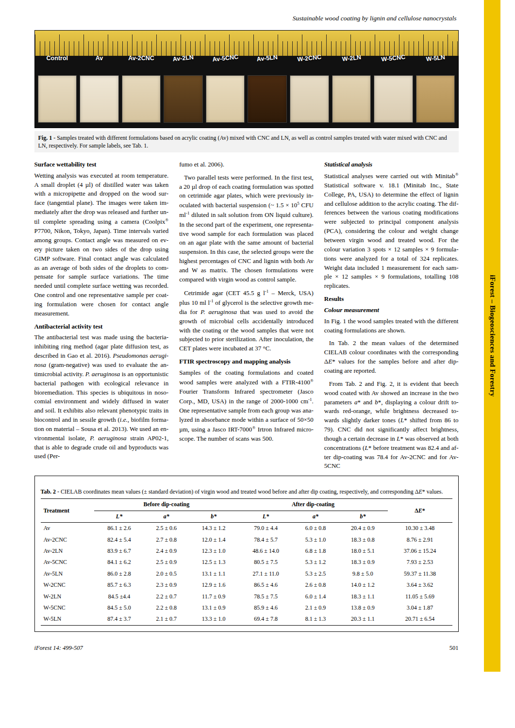iForest – Biogeosciences and Forestry
Sustainable wood coating by lignin and cellulose nanocrystals
Control
Av
Av-2CNC
Av-2LN
Av-5CNC
Av-5LN
W-2CNC
W-2LN
W-5CNC
W-5LN
Fig. 1 - Samples treated with different formulations based on acrylic coating (Av) mixed with CNC and LN, as well as control samples treated with water mixed with CNC and LN, respectively. For sample labels, see Tab. 1.
Surface wettability test
Wetting analysis was executed at room temperature. A small droplet (4 µl) of distilled water was taken with a micropipette and dropped on the wood surface (tangential plane). The images were taken immediately after the drop was released and further until complete spreading using a camera (Coolpix® P7700, Nikon, Tokyo, Japan). Time intervals varied among groups. Contact angle was measured on every picture taken on two sides of the drop using GIMP software. Final contact angle was calculated as an average of both sides of the droplets to compensate for sample surface variations. The time needed until complete surface wetting was recorded. One control and one representative sample per coating formulation were chosen for contact angle measurement.
Antibacterial activity test
The antibacterial test was made using the bacteria-inhibiting ring method (agar plate diffusion test, as described in Gao et al. 2016). Pseudomonas aeruginosa (gram-negative) was used to evaluate the antimicrobial activity. P. aeruginosa is an opportunistic bacterial pathogen with ecological relevance in bioremediation. This species is ubiquitous in nosocomial environment and widely diffused in water and soil. It exhibits also relevant phenotypic traits in biocontrol and in sessile growth (i.e., biofilm formation on material – Sousa et al. 2013). We used an environmental isolate, P. aeruginosa strain AP02-1, that is able to degrade crude oil and byproducts was used (Per-
fumo et al. 2006).
Two parallel tests were performed. In the first test, a 20 µl drop of each coating formulation was spotted on cetrimide agar plates, which were previously inoculated with bacterial suspension (~ 1.5 × 105 CFU ml-1 diluted in salt solution from ON liquid culture). In the second part of the experiment, one representative wood sample for each formulation was placed on an agar plate with the same amount of bacterial suspension. In this case, the selected groups were the highest percentages of CNC and lignin with both Av and W as matrix. The chosen formulations were compared with virgin wood as control sample.
Cetrimide agar (CET 45.5 g l-1 – Merck, USA) plus 10 ml l-1 of glycerol is the selective growth media for P. aeruginosa that was used to avoid the growth of microbial cells accidentally introduced with the coating or the wood samples that were not subjected to prior sterilization. After inoculation, the CET plates were incubated at 37 °C.
FTIR spectroscopy and mapping analysis
Samples of the coating formulations and coated wood samples were analyzed with a FTIR-4100® Fourier Transform Infrared spectrometer (Jasco Corp., MD, USA) in the range of 2000-1000 cm-1. One representative sample from each group was analyzed in absorbance mode within a surface of 50×50 µm, using a Jasco IRT-7000® Irtron Infrared microscope. The number of scans was 500.
Statistical analysis
Statistical analyses were carried out with Minitab® Statistical software v. 18.1 (Minitab Inc., State College, PA, USA) to determine the effect of lignin and cellulose addition to the acrylic coating. The differences between the various coating modifications were subjected to principal component analysis (PCA), considering the colour and weight change between virgin wood and treated wood. For the colour variation 3 spots × 12 samples × 9 formulations were analyzed for a total of 324 replicates. Weight data included 1 measurement for each sample × 12 samples × 9 formulations, totalling 108 replicates.
Results
Colour measurement
In Fig. 1 the wood samples treated with the different coating formulations are shown.
In Tab. 2 the mean values of the determined CIELAB colour coordinates with the corresponding ΔE* values for the samples before and after dip-coating are reported.
From Tab. 2 and Fig. 2, it is evident that beech wood coated with Av showed an increase in the two parameters a* and b*, displaying a colour drift towards red-orange, while brightness decreased towards slightly darker tones (L* shifted from 86 to 79). CNC did not significantly affect brightness, though a certain decrease in L* was observed at both concentrations (L* before treatment was 82.4 and after dip-coating was 78.4 for Av-2CNC and for Av-5CNC
Tab. 2 - CIELAB coordinates mean values (± standard deviation) of virgin wood and treated wood before and after dip coating, respectively, and corresponding ΔE* values.
| Treatment | Before dip-coating | After dip-coating | Δ E * |
| --- | --- | --- | --- |
| L* | a* | b* | L* | a* | b* |
| Av | 86.1 ± 2.6 | 2.5 ± 0.6 | 14.3 ± 1.2 | 79.0 ± 4.4 | 6.0 ± 0.8 | 20.4 ± 0.9 | 10.30 ± 3.48 |
| Av-2CNC | 82.4 ± 5.4 | 2.7 ± 0.8 | 12.0 ± 1.4 | 78.4 ± 5.7 | 5.3 ± 1.0 | 18.3 ± 0.8 | 8.76 ± 2.91 |
| Av-2LN | 83.9 ± 6.7 | 2.4 ± 0.9 | 12.3 ± 1.0 | 48.6 ± 14.0 | 6.8 ± 1.8 | 18.0 ± 5.1 | 37.06 ± 15.24 |
| Av-5CNC | 84.1 ± 6.2 | 2.5 ± 0.9 | 12.5 ± 1.3 | 80.5 ± 7.5 | 5.3 ± 1.2 | 18.3 ± 0.9 | 7.93 ± 2.53 |
| Av-5LN | 86.0 ± 2.8 | 2.0 ± 0.5 | 13.1 ± 1.1 | 27.1 ± 11.0 | 5.3 ± 2.5 | 9.8 ± 5.0 | 59.37 ± 11.38 |
| W-2CNC | 85.7 ± 6.3 | 2.3 ± 0.9 | 12.9 ± 1.6 | 86.5 ± 4.6 | 2.6 ± 0.8 | 14.0 ± 1.2 | 3.64 ± 3.62 |
| W-2LN | 84.5 ±4.4 | 2.2 ± 0.7 | 11.7 ± 0.9 | 78.5 ± 7.5 | 6.0 ± 1.4 | 18.3 ± 1.1 | 11.05 ± 5.69 |
| W-5CNC | 84.5 ± 5.0 | 2.2 ± 0.8 | 13.1 ± 0.9 | 85.9 ± 4.6 | 2.1 ± 0.9 | 13.8 ± 0.9 | 3.04 ± 1.87 |
| W-5LN | 87.4 ± 3.7 | 2.1 ± 0.7 | 13.3 ± 1.0 | 69.4 ± 7.8 | 8.1 ± 1.3 | 20.3 ± 1.1 | 20.71 ± 6.54 |
iForest 14: 499-507
501